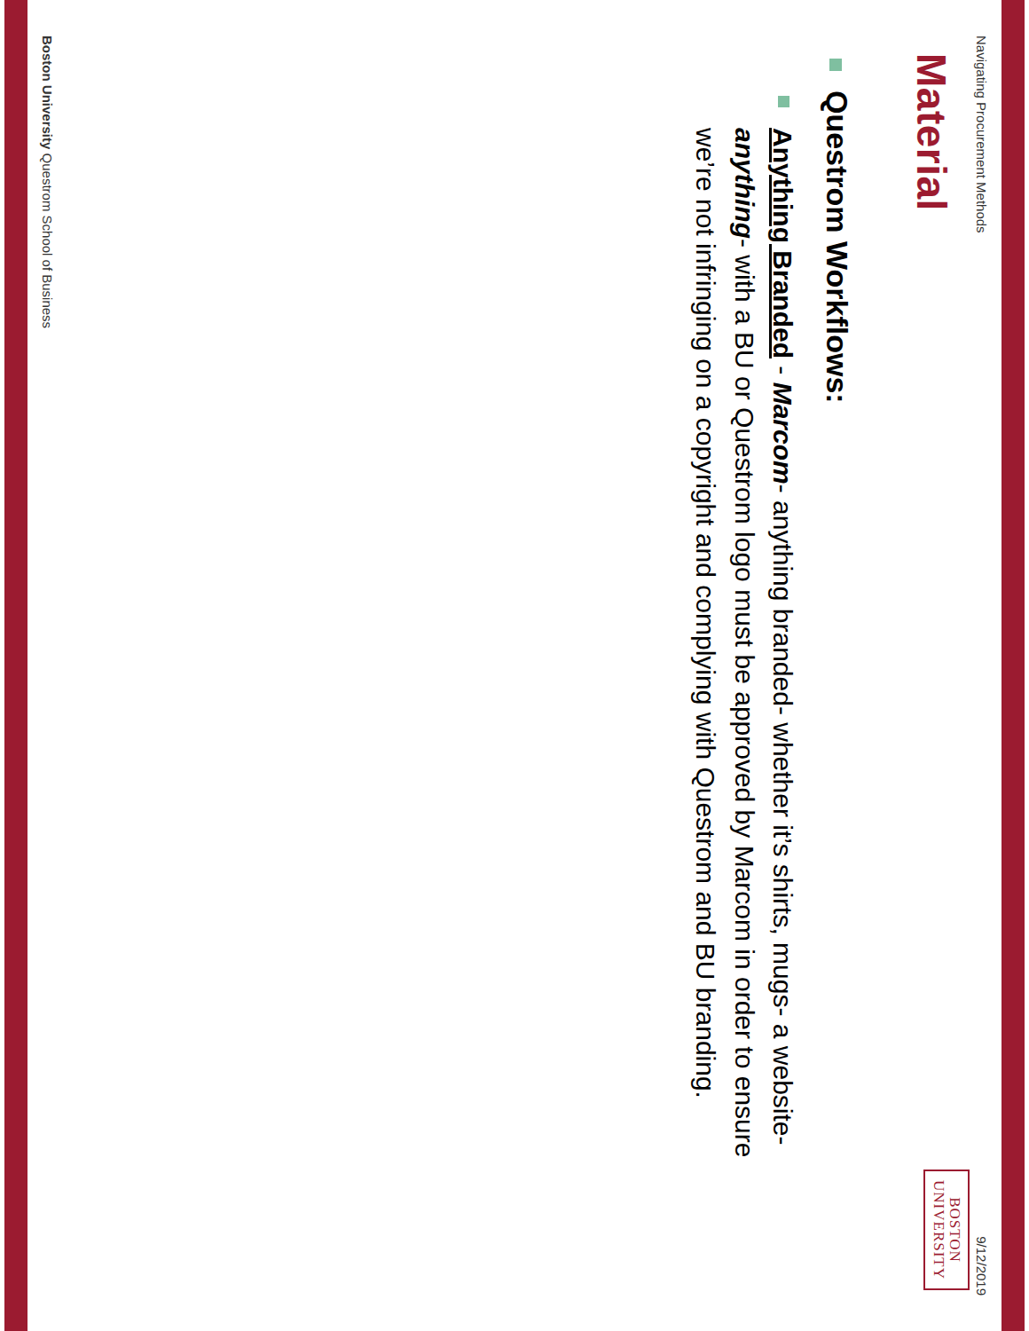Navigating Procurement Methods
9/12/2019
BOSTON
UNIVERSITY
Material
Questrom Workflows:
Anything Branded - Marcom- anything branded- whether it’s shirts, mugs- a website- anything- with a BU or Questrom logo must be approved by Marcom in order to ensure we’re not infringing on a copyright and complying with Questrom and BU branding.
Boston University Questrom School of Business